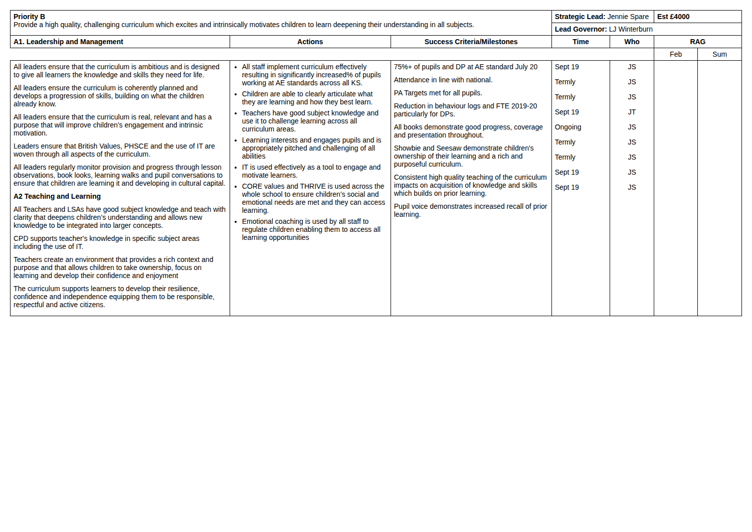| Priority B Provide a high quality, challenging curriculum which excites and intrinsically motivates children to learn deepening their understanding in all subjects. | Strategic Lead: Jennie Spare | Est £4000 |
| Lead Governor: LJ Winterburn |
| A1. Leadership and Management | Actions | Success Criteria/Milestones | Time | Who | RAG |
| | Feb | Sum |
| All leaders ensure that the curriculum is ambitious and is designed to give all learners the knowledge and skills they need for life. All leaders ensure the curriculum is coherently planned and develops a progression of skills, building on what the children already know. All leaders ensure that the curriculum is real, relevant and has a purpose that will improve children’s engagement and intrinsic motivation. Leaders ensure that British Values, PHSCE and the use of IT are woven through all aspects of the curriculum. All leaders regularly monitor provision and progress through lesson observations, book looks, learning walks and pupil conversations to ensure that children are learning it and developing in cultural capital. A2 Teaching and Learning All Teachers and LSAs have good subject knowledge and teach with clarity that deepens children’s understanding and allows new knowledge to be integrated into larger concepts. CPD supports teacher's knowledge in specific subject areas including the use of IT. Teachers create an environment that provides a rich context and purpose and that allows children to take ownership, focus on learning and develop their confidence and enjoyment The curriculum supports learners to develop their resilience, confidence and independence equipping them to be responsible, respectful and active citizens. | All staff implement curriculum effectively resulting in significantly increased% of pupils working at AE standards across all KS. Children are able to clearly articulate what they are learning and how they best learn. Teachers have good subject knowledge and use it to challenge learning across all curriculum areas. Learning interests and engages pupils and is appropriately pitched and challenging of all abilities IT is used effectively as a tool to engage and motivate learners. CORE values and THRIVE is used across the whole school to ensure children’s social and emotional needs are met and they can access learning. Emotional coaching is used by all staff to regulate children enabling them to access all learning opportunities | 75%+ of pupils and DP at AE standard July 20 Attendance in line with national. PA Targets met for all pupils. Reduction in behaviour logs and FTE 2019-20 particularly for DPs. All books demonstrate good progress, coverage and presentation throughout. Showbie and Seesaw demonstrate children's ownership of their learning and a rich and purposeful curriculum. Consistent high quality teaching of the curriculum impacts on acquisition of knowledge and skills which builds on prior learning. Pupil voice demonstrates increased recall of prior learning. | Sept 19 Termly Termly Sept 19 Ongoing Termly Termly Sept 19 Sept 19 | JS JS JS JT JS JS JS JS JS | | |